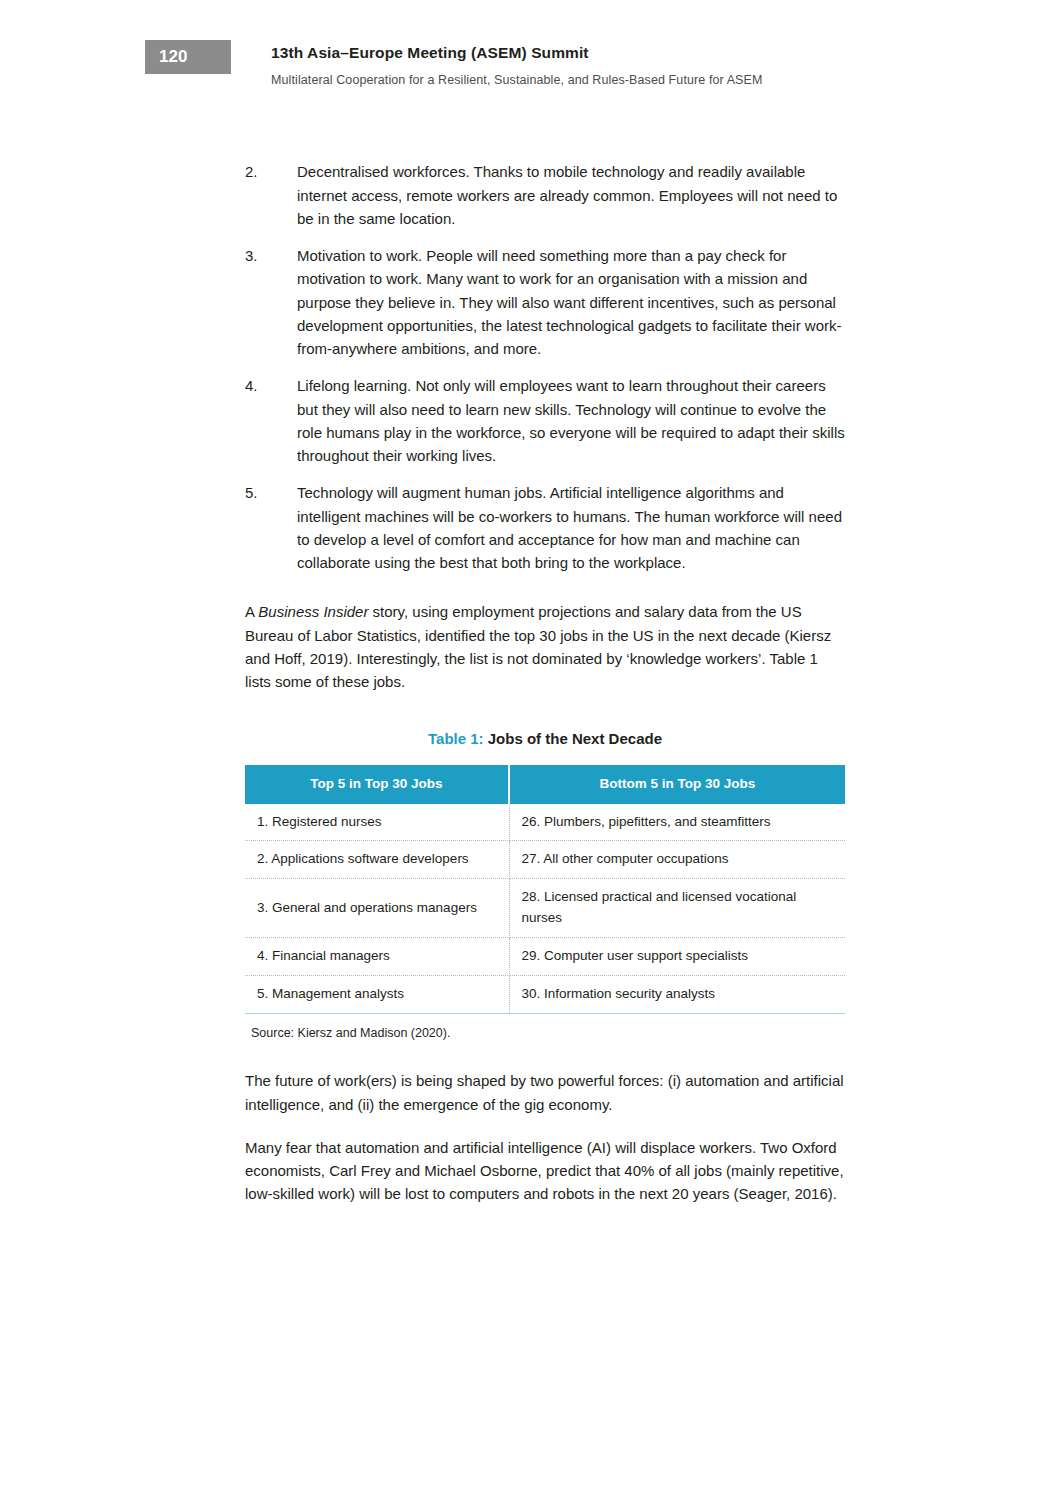120
13th Asia–Europe Meeting (ASEM) Summit
Multilateral Cooperation for a Resilient, Sustainable, and Rules-Based Future for ASEM
2. Decentralised workforces. Thanks to mobile technology and readily available internet access, remote workers are already common. Employees will not need to be in the same location.
3. Motivation to work. People will need something more than a pay check for motivation to work. Many want to work for an organisation with a mission and purpose they believe in. They will also want different incentives, such as personal development opportunities, the latest technological gadgets to facilitate their work-from-anywhere ambitions, and more.
4. Lifelong learning. Not only will employees want to learn throughout their careers but they will also need to learn new skills. Technology will continue to evolve the role humans play in the workforce, so everyone will be required to adapt their skills throughout their working lives.
5. Technology will augment human jobs. Artificial intelligence algorithms and intelligent machines will be co-workers to humans. The human workforce will need to develop a level of comfort and acceptance for how man and machine can collaborate using the best that both bring to the workplace.
A Business Insider story, using employment projections and salary data from the US Bureau of Labor Statistics, identified the top 30 jobs in the US in the next decade (Kiersz and Hoff, 2019). Interestingly, the list is not dominated by ‘knowledge workers’. Table 1 lists some of these jobs.
Table 1: Jobs of the Next Decade
| Top 5 in Top 30 Jobs | Bottom 5 in Top 30 Jobs |
| --- | --- |
| 1. Registered nurses | 26. Plumbers, pipefitters, and steamfitters |
| 2. Applications software developers | 27. All other computer occupations |
| 3. General and operations managers | 28. Licensed practical and licensed vocational nurses |
| 4. Financial managers | 29. Computer user support specialists |
| 5. Management analysts | 30. Information security analysts |
Source: Kiersz and Madison (2020).
The future of work(ers) is being shaped by two powerful forces: (i) automation and artificial intelligence, and (ii) the emergence of the gig economy.
Many fear that automation and artificial intelligence (AI) will displace workers. Two Oxford economists, Carl Frey and Michael Osborne, predict that 40% of all jobs (mainly repetitive, low-skilled work) will be lost to computers and robots in the next 20 years (Seager, 2016).